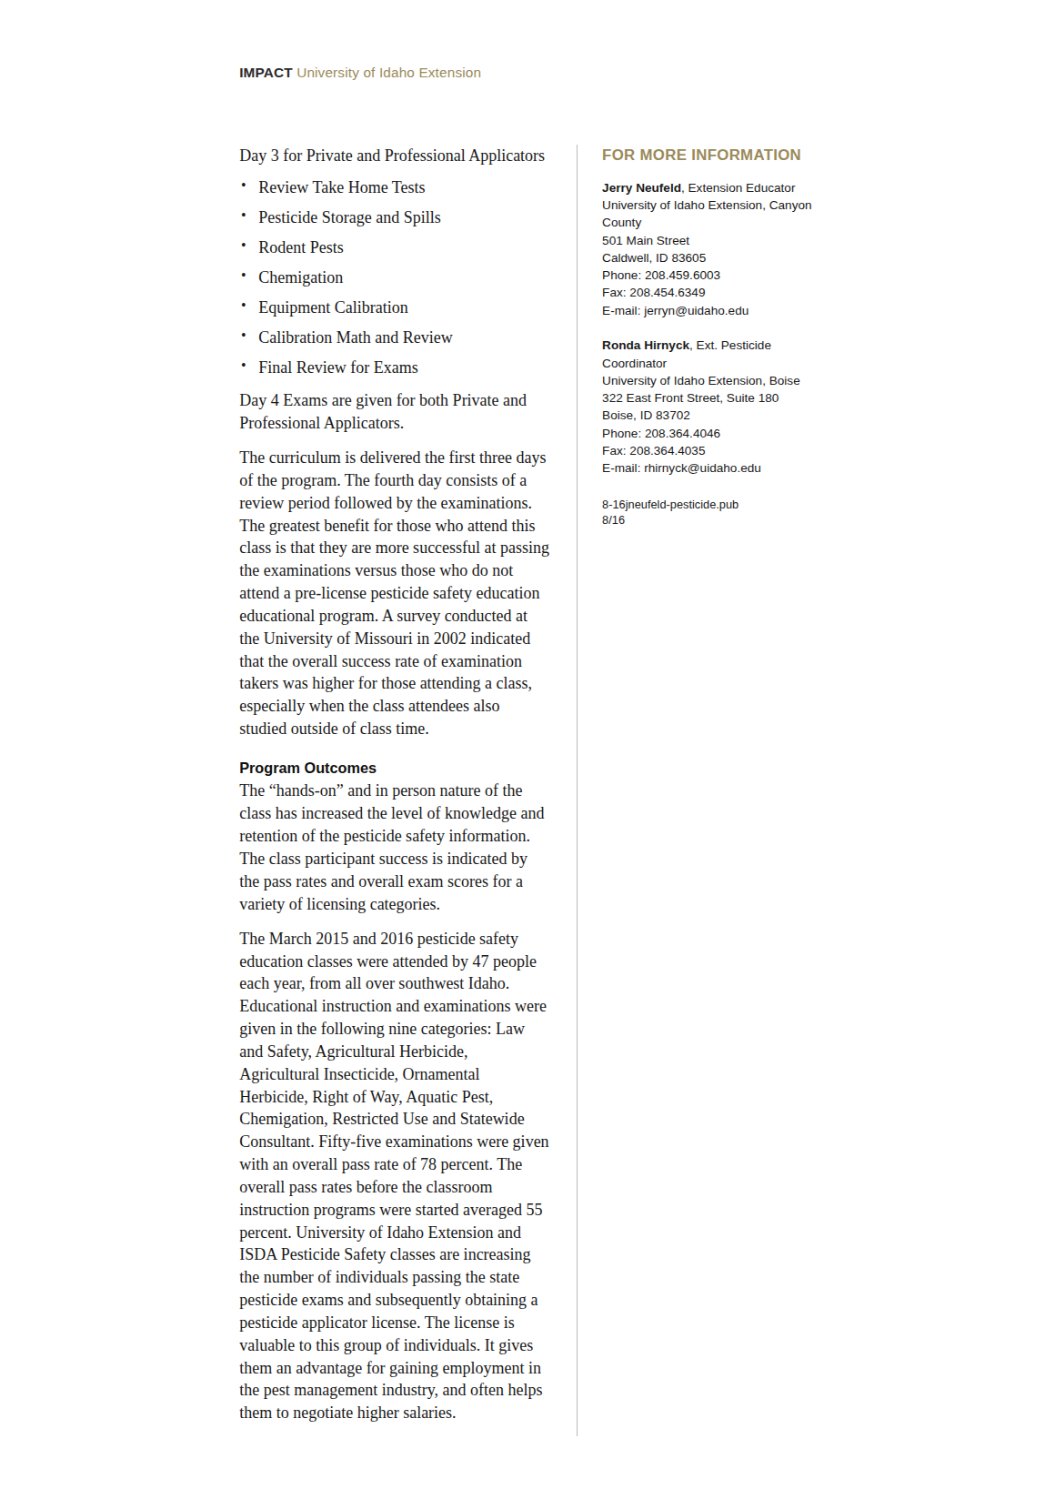IMPACT University of Idaho Extension
Day 3 for Private and Professional Applicators
Review Take Home Tests
Pesticide Storage and Spills
Rodent Pests
Chemigation
Equipment Calibration
Calibration Math and Review
Final Review for Exams
Day 4 Exams are given for both Private and Professional Applicators.
The curriculum is delivered the first three days of the program. The fourth day consists of a review period followed by the examinations. The greatest benefit for those who attend this class is that they are more successful at passing the examinations versus those who do not attend a pre-license pesticide safety education educational program. A survey conducted at the University of Missouri in 2002 indicated that the overall success rate of examination takers was higher for those attending a class, especially when the class attendees also studied outside of class time.
Program Outcomes
The “hands-on” and in person nature of the class has increased the level of knowledge and retention of the pesticide safety information. The class participant success is indicated by the pass rates and overall exam scores for a variety of licensing categories.
The March 2015 and 2016 pesticide safety education classes were attended by 47 people each year, from all over southwest Idaho. Educational instruction and examinations were given in the following nine categories: Law and Safety, Agricultural Herbicide, Agricultural Insecticide, Ornamental Herbicide, Right of Way, Aquatic Pest, Chemigation, Restricted Use and Statewide Consultant. Fifty-five examinations were given with an overall pass rate of 78 percent. The overall pass rates before the classroom instruction programs were started averaged 55 percent. University of Idaho Extension and ISDA Pesticide Safety classes are increasing the number of individuals passing the state pesticide exams and subsequently obtaining a pesticide applicator license. The license is valuable to this group of individuals. It gives them an advantage for gaining employment in the pest management industry, and often helps them to negotiate higher salaries.
FOR MORE INFORMATION
Jerry Neufeld, Extension Educator
University of Idaho Extension, Canyon County
501 Main Street
Caldwell, ID 83605
Phone: 208.459.6003
Fax: 208.454.6349
E-mail: jerryn@uidaho.edu
Ronda Hirnyck, Ext. Pesticide Coordinator
University of Idaho Extension, Boise
322 East Front Street, Suite 180
Boise, ID 83702
Phone: 208.364.4046
Fax: 208.364.4035
E-mail: rhirnyck@uidaho.edu
8-16jneufeld-pesticide.pub
8/16